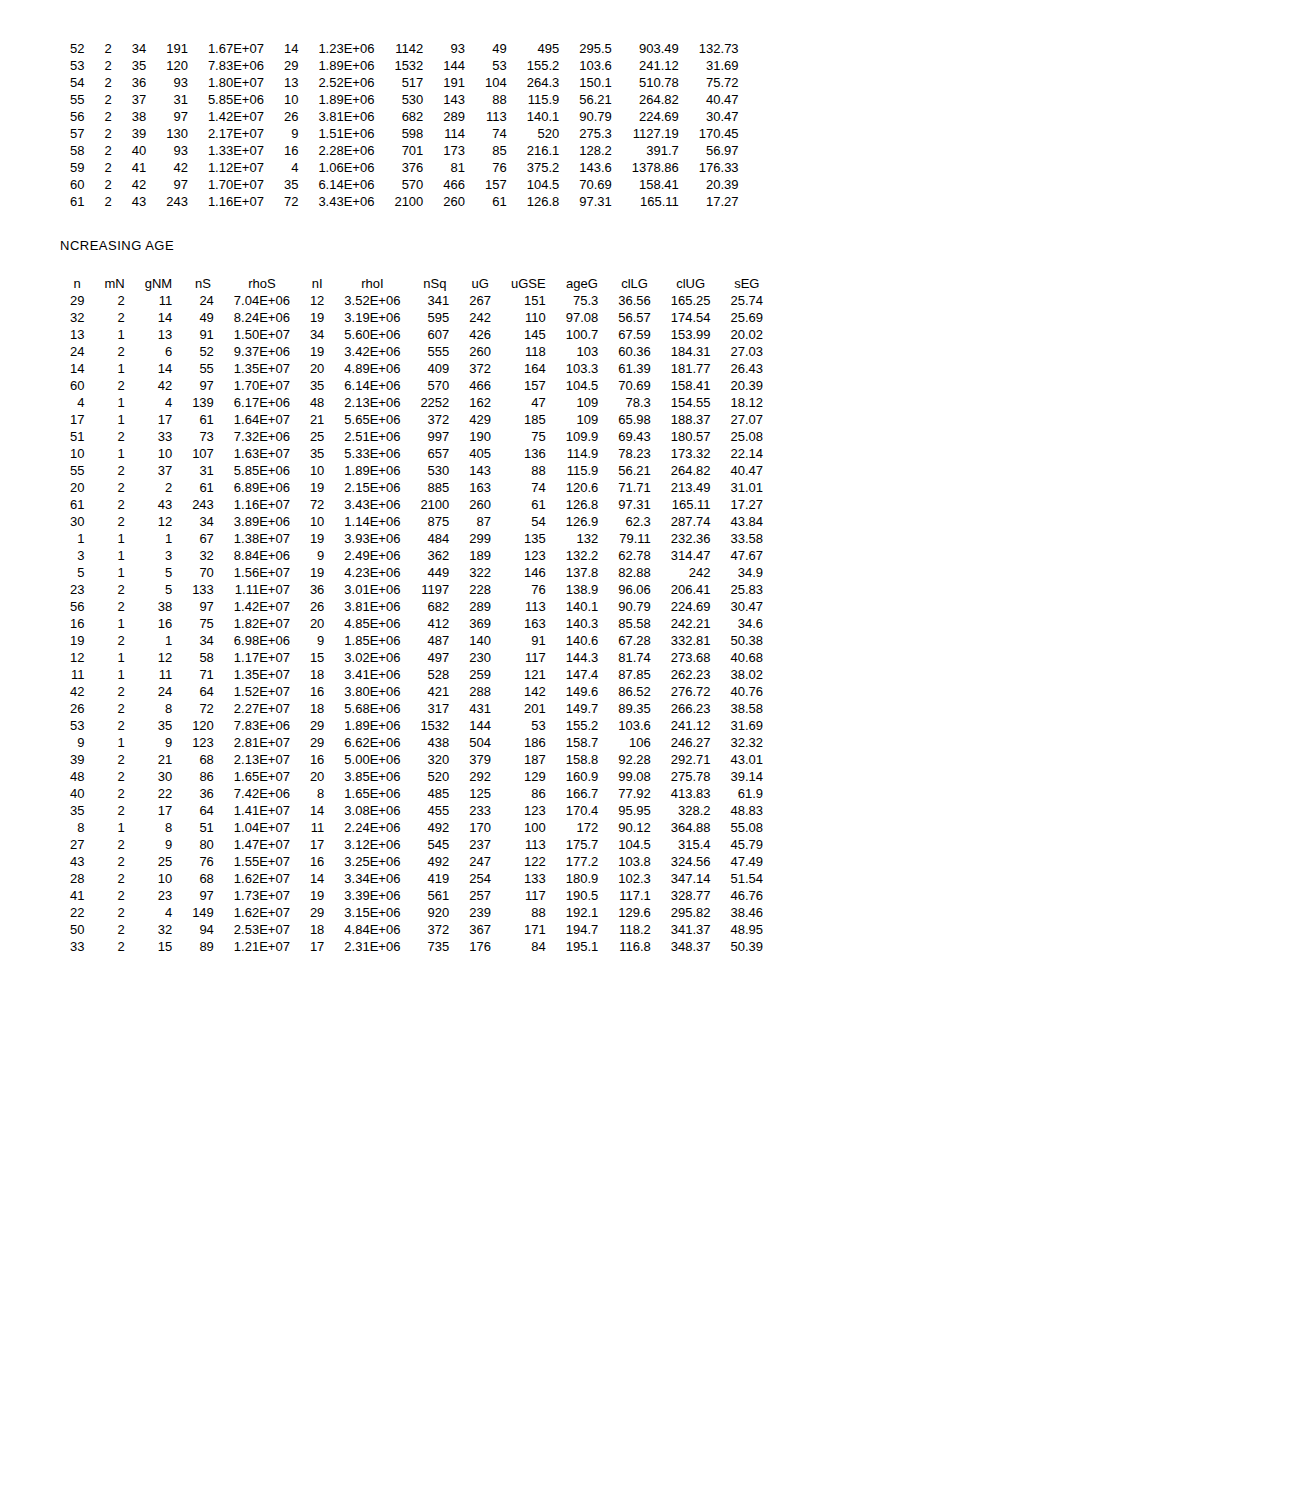| 52 | 2 | 34 | 191 | 1.67E+07 | 14 | 1.23E+06 | 1142 | 93 | 49 | 495 | 295.5 | 903.49 | 132.73 |
| 53 | 2 | 35 | 120 | 7.83E+06 | 29 | 1.89E+06 | 1532 | 144 | 53 | 155.2 | 103.6 | 241.12 | 31.69 |
| 54 | 2 | 36 | 93 | 1.80E+07 | 13 | 2.52E+06 | 517 | 191 | 104 | 264.3 | 150.1 | 510.78 | 75.72 |
| 55 | 2 | 37 | 31 | 5.85E+06 | 10 | 1.89E+06 | 530 | 143 | 88 | 115.9 | 56.21 | 264.82 | 40.47 |
| 56 | 2 | 38 | 97 | 1.42E+07 | 26 | 3.81E+06 | 682 | 289 | 113 | 140.1 | 90.79 | 224.69 | 30.47 |
| 57 | 2 | 39 | 130 | 2.17E+07 | 9 | 1.51E+06 | 598 | 114 | 74 | 520 | 275.3 | 1127.19 | 170.45 |
| 58 | 2 | 40 | 93 | 1.33E+07 | 16 | 2.28E+06 | 701 | 173 | 85 | 216.1 | 128.2 | 391.7 | 56.97 |
| 59 | 2 | 41 | 42 | 1.12E+07 | 4 | 1.06E+06 | 376 | 81 | 76 | 375.2 | 143.6 | 1378.86 | 176.33 |
| 60 | 2 | 42 | 97 | 1.70E+07 | 35 | 6.14E+06 | 570 | 466 | 157 | 104.5 | 70.69 | 158.41 | 20.39 |
| 61 | 2 | 43 | 243 | 1.16E+07 | 72 | 3.43E+06 | 2100 | 260 | 61 | 126.8 | 97.31 | 165.11 | 17.27 |
NCREASING AGE
| n | mN | gNM | nS | rhoS | nI | rhoI | nSq | uG | uGSE | ageG | clLG | clUG | sEG |
| --- | --- | --- | --- | --- | --- | --- | --- | --- | --- | --- | --- | --- | --- |
| 29 | 2 | 11 | 24 | 7.04E+06 | 12 | 3.52E+06 | 341 | 267 | 151 | 75.3 | 36.56 | 165.25 | 25.74 |
| 32 | 2 | 14 | 49 | 8.24E+06 | 19 | 3.19E+06 | 595 | 242 | 110 | 97.08 | 56.57 | 174.54 | 25.69 |
| 13 | 1 | 13 | 91 | 1.50E+07 | 34 | 5.60E+06 | 607 | 426 | 145 | 100.7 | 67.59 | 153.99 | 20.02 |
| 24 | 2 | 6 | 52 | 9.37E+06 | 19 | 3.42E+06 | 555 | 260 | 118 | 103 | 60.36 | 184.31 | 27.03 |
| 14 | 1 | 14 | 55 | 1.35E+07 | 20 | 4.89E+06 | 409 | 372 | 164 | 103.3 | 61.39 | 181.77 | 26.43 |
| 60 | 2 | 42 | 97 | 1.70E+07 | 35 | 6.14E+06 | 570 | 466 | 157 | 104.5 | 70.69 | 158.41 | 20.39 |
| 4 | 1 | 4 | 139 | 6.17E+06 | 48 | 2.13E+06 | 2252 | 162 | 47 | 109 | 78.3 | 154.55 | 18.12 |
| 17 | 1 | 17 | 61 | 1.64E+07 | 21 | 5.65E+06 | 372 | 429 | 185 | 109 | 65.98 | 188.37 | 27.07 |
| 51 | 2 | 33 | 73 | 7.32E+06 | 25 | 2.51E+06 | 997 | 190 | 75 | 109.9 | 69.43 | 180.57 | 25.08 |
| 10 | 1 | 10 | 107 | 1.63E+07 | 35 | 5.33E+06 | 657 | 405 | 136 | 114.9 | 78.23 | 173.32 | 22.14 |
| 55 | 2 | 37 | 31 | 5.85E+06 | 10 | 1.89E+06 | 530 | 143 | 88 | 115.9 | 56.21 | 264.82 | 40.47 |
| 20 | 2 | 2 | 61 | 6.89E+06 | 19 | 2.15E+06 | 885 | 163 | 74 | 120.6 | 71.71 | 213.49 | 31.01 |
| 61 | 2 | 43 | 243 | 1.16E+07 | 72 | 3.43E+06 | 2100 | 260 | 61 | 126.8 | 97.31 | 165.11 | 17.27 |
| 30 | 2 | 12 | 34 | 3.89E+06 | 10 | 1.14E+06 | 875 | 87 | 54 | 126.9 | 62.3 | 287.74 | 43.84 |
| 1 | 1 | 1 | 67 | 1.38E+07 | 19 | 3.93E+06 | 484 | 299 | 135 | 132 | 79.11 | 232.36 | 33.58 |
| 3 | 1 | 3 | 32 | 8.84E+06 | 9 | 2.49E+06 | 362 | 189 | 123 | 132.2 | 62.78 | 314.47 | 47.67 |
| 5 | 1 | 5 | 70 | 1.56E+07 | 19 | 4.23E+06 | 449 | 322 | 146 | 137.8 | 82.88 | 242 | 34.9 |
| 23 | 2 | 5 | 133 | 1.11E+07 | 36 | 3.01E+06 | 1197 | 228 | 76 | 138.9 | 96.06 | 206.41 | 25.83 |
| 56 | 2 | 38 | 97 | 1.42E+07 | 26 | 3.81E+06 | 682 | 289 | 113 | 140.1 | 90.79 | 224.69 | 30.47 |
| 16 | 1 | 16 | 75 | 1.82E+07 | 20 | 4.85E+06 | 412 | 369 | 163 | 140.3 | 85.58 | 242.21 | 34.6 |
| 19 | 2 | 1 | 34 | 6.98E+06 | 9 | 1.85E+06 | 487 | 140 | 91 | 140.6 | 67.28 | 332.81 | 50.38 |
| 12 | 1 | 12 | 58 | 1.17E+07 | 15 | 3.02E+06 | 497 | 230 | 117 | 144.3 | 81.74 | 273.68 | 40.68 |
| 11 | 1 | 11 | 71 | 1.35E+07 | 18 | 3.41E+06 | 528 | 259 | 121 | 147.4 | 87.85 | 262.23 | 38.02 |
| 42 | 2 | 24 | 64 | 1.52E+07 | 16 | 3.80E+06 | 421 | 288 | 142 | 149.6 | 86.52 | 276.72 | 40.76 |
| 26 | 2 | 8 | 72 | 2.27E+07 | 18 | 5.68E+06 | 317 | 431 | 201 | 149.7 | 89.35 | 266.23 | 38.58 |
| 53 | 2 | 35 | 120 | 7.83E+06 | 29 | 1.89E+06 | 1532 | 144 | 53 | 155.2 | 103.6 | 241.12 | 31.69 |
| 9 | 1 | 9 | 123 | 2.81E+07 | 29 | 6.62E+06 | 438 | 504 | 186 | 158.7 | 106 | 246.27 | 32.32 |
| 39 | 2 | 21 | 68 | 2.13E+07 | 16 | 5.00E+06 | 320 | 379 | 187 | 158.8 | 92.28 | 292.71 | 43.01 |
| 48 | 2 | 30 | 86 | 1.65E+07 | 20 | 3.85E+06 | 520 | 292 | 129 | 160.9 | 99.08 | 275.78 | 39.14 |
| 40 | 2 | 22 | 36 | 7.42E+06 | 8 | 1.65E+06 | 485 | 125 | 86 | 166.7 | 77.92 | 413.83 | 61.9 |
| 35 | 2 | 17 | 64 | 1.41E+07 | 14 | 3.08E+06 | 455 | 233 | 123 | 170.4 | 95.95 | 328.2 | 48.83 |
| 8 | 1 | 8 | 51 | 1.04E+07 | 11 | 2.24E+06 | 492 | 170 | 100 | 172 | 90.12 | 364.88 | 55.08 |
| 27 | 2 | 9 | 80 | 1.47E+07 | 17 | 3.12E+06 | 545 | 237 | 113 | 175.7 | 104.5 | 315.4 | 45.79 |
| 43 | 2 | 25 | 76 | 1.55E+07 | 16 | 3.25E+06 | 492 | 247 | 122 | 177.2 | 103.8 | 324.56 | 47.49 |
| 28 | 2 | 10 | 68 | 1.62E+07 | 14 | 3.34E+06 | 419 | 254 | 133 | 180.9 | 102.3 | 347.14 | 51.54 |
| 41 | 2 | 23 | 97 | 1.73E+07 | 19 | 3.39E+06 | 561 | 257 | 117 | 190.5 | 117.1 | 328.77 | 46.76 |
| 22 | 2 | 4 | 149 | 1.62E+07 | 29 | 3.15E+06 | 920 | 239 | 88 | 192.1 | 129.6 | 295.82 | 38.46 |
| 50 | 2 | 32 | 94 | 2.53E+07 | 18 | 4.84E+06 | 372 | 367 | 171 | 194.7 | 118.2 | 341.37 | 48.95 |
| 33 | 2 | 15 | 89 | 1.21E+07 | 17 | 2.31E+06 | 735 | 176 | 84 | 195.1 | 116.8 | 348.37 | 50.39 |